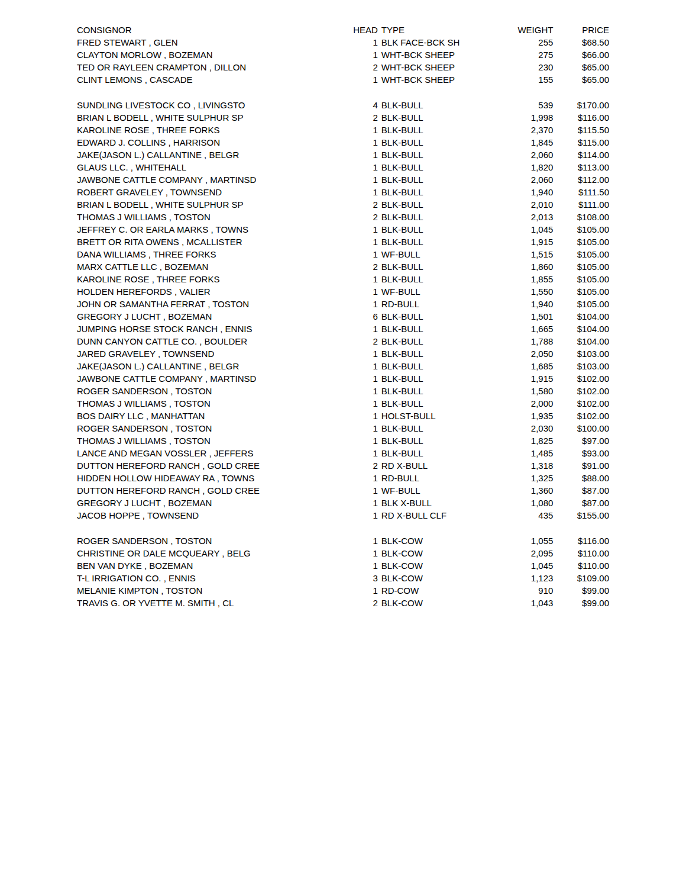| CONSIGNOR | HEAD | TYPE | WEIGHT | PRICE |
| --- | --- | --- | --- | --- |
| FRED STEWART , GLEN | 1 | BLK FACE-BCK SH | 255 | $68.50 |
| CLAYTON MORLOW , BOZEMAN | 1 | WHT-BCK SHEEP | 275 | $66.00 |
| TED OR RAYLEEN CRAMPTON , DILLON | 2 | WHT-BCK SHEEP | 230 | $65.00 |
| CLINT LEMONS , CASCADE | 1 | WHT-BCK SHEEP | 155 | $65.00 |
| SUNDLING LIVESTOCK CO , LIVINGSTO | 4 | BLK-BULL | 539 | $170.00 |
| BRIAN L BODELL , WHITE SULPHUR SP | 2 | BLK-BULL | 1,998 | $116.00 |
| KAROLINE ROSE , THREE FORKS | 1 | BLK-BULL | 2,370 | $115.50 |
| EDWARD J. COLLINS , HARRISON | 1 | BLK-BULL | 1,845 | $115.00 |
| JAKE(JASON L.) CALLANTINE , BELGR | 1 | BLK-BULL | 2,060 | $114.00 |
| GLAUS LLC. , WHITEHALL | 1 | BLK-BULL | 1,820 | $113.00 |
| JAWBONE CATTLE COMPANY , MARTINSD | 1 | BLK-BULL | 2,060 | $112.00 |
| ROBERT GRAVELEY , TOWNSEND | 1 | BLK-BULL | 1,940 | $111.50 |
| BRIAN L BODELL , WHITE SULPHUR SP | 2 | BLK-BULL | 2,010 | $111.00 |
| THOMAS J WILLIAMS , TOSTON | 2 | BLK-BULL | 2,013 | $108.00 |
| JEFFREY C. OR EARLA MARKS , TOWNS | 1 | BLK-BULL | 1,045 | $105.00 |
| BRETT OR RITA OWENS , MCALLISTER | 1 | BLK-BULL | 1,915 | $105.00 |
| DANA WILLIAMS , THREE FORKS | 1 | WF-BULL | 1,515 | $105.00 |
| MARX CATTLE LLC , BOZEMAN | 2 | BLK-BULL | 1,860 | $105.00 |
| KAROLINE ROSE , THREE FORKS | 1 | BLK-BULL | 1,855 | $105.00 |
| HOLDEN HEREFORDS , VALIER | 1 | WF-BULL | 1,550 | $105.00 |
| JOHN OR SAMANTHA FERRAT , TOSTON | 1 | RD-BULL | 1,940 | $105.00 |
| GREGORY J LUCHT , BOZEMAN | 6 | BLK-BULL | 1,501 | $104.00 |
| JUMPING HORSE STOCK RANCH , ENNIS | 1 | BLK-BULL | 1,665 | $104.00 |
| DUNN CANYON CATTLE CO. , BOULDER | 2 | BLK-BULL | 1,788 | $104.00 |
| JARED GRAVELEY , TOWNSEND | 1 | BLK-BULL | 2,050 | $103.00 |
| JAKE(JASON L.) CALLANTINE , BELGR | 1 | BLK-BULL | 1,685 | $103.00 |
| JAWBONE CATTLE COMPANY , MARTINSD | 1 | BLK-BULL | 1,915 | $102.00 |
| ROGER SANDERSON , TOSTON | 1 | BLK-BULL | 1,580 | $102.00 |
| THOMAS J WILLIAMS , TOSTON | 1 | BLK-BULL | 2,000 | $102.00 |
| BOS DAIRY LLC , MANHATTAN | 1 | HOLST-BULL | 1,935 | $102.00 |
| ROGER SANDERSON , TOSTON | 1 | BLK-BULL | 2,030 | $100.00 |
| THOMAS J WILLIAMS , TOSTON | 1 | BLK-BULL | 1,825 | $97.00 |
| LANCE AND MEGAN VOSSLER , JEFFERS | 1 | BLK-BULL | 1,485 | $93.00 |
| DUTTON HEREFORD RANCH , GOLD CREE | 2 | RD X-BULL | 1,318 | $91.00 |
| HIDDEN HOLLOW HIDEAWAY RA , TOWNS | 1 | RD-BULL | 1,325 | $88.00 |
| DUTTON HEREFORD RANCH , GOLD CREE | 1 | WF-BULL | 1,360 | $87.00 |
| GREGORY J LUCHT , BOZEMAN | 1 | BLK X-BULL | 1,080 | $87.00 |
| JACOB HOPPE , TOWNSEND | 1 | RD X-BULL CLF | 435 | $155.00 |
| ROGER SANDERSON , TOSTON | 1 | BLK-COW | 1,055 | $116.00 |
| CHRISTINE OR DALE MCQUEARY , BELG | 1 | BLK-COW | 2,095 | $110.00 |
| BEN VAN DYKE , BOZEMAN | 1 | BLK-COW | 1,045 | $110.00 |
| T-L IRRIGATION CO. , ENNIS | 3 | BLK-COW | 1,123 | $109.00 |
| MELANIE KIMPTON , TOSTON | 1 | RD-COW | 910 | $99.00 |
| TRAVIS G. OR YVETTE M. SMITH , CL | 2 | BLK-COW | 1,043 | $99.00 |